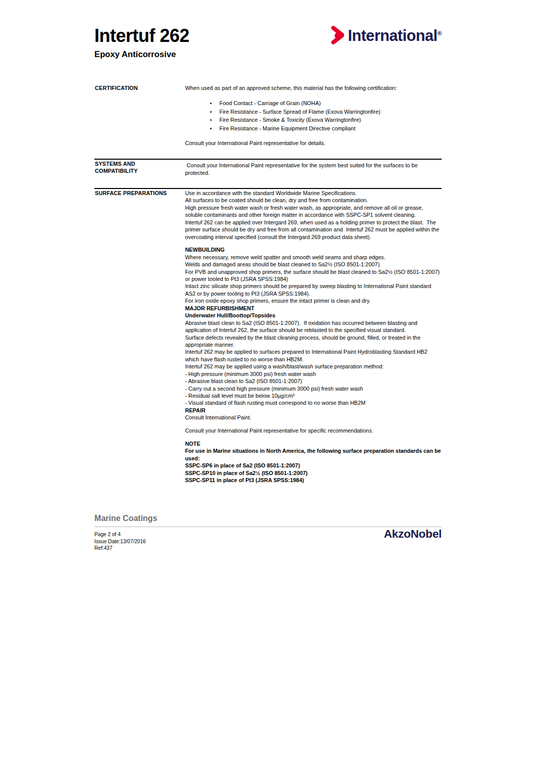Intertuf 262
International®
Epoxy Anticorrosive
| CERTIFICATION | When used as part of an approved scheme, this material has the following certification: Food Contact - Carriage of Grain (NOHA) Fire Resistance - Surface Spread of Flame (Exova Warringtonfire) Fire Resistance - Smoke & Toxicity (Exova Warringtonfire) Fire Resistance - Marine Equipment Directive compliant Consult your International Paint representative for details. |
| SYSTEMS AND COMPATIBILITY | Consult your International Paint representative for the system best suited for the surfaces to be protected. |
| SURFACE PREPARATIONS | Use in accordance with the standard Worldwide Marine Specifications. All surfaces to be coated should be clean, dry and free from contamination. High pressure fresh water wash or fresh water wash, as appropriate, and remove all oil or grease, soluble contaminants and other foreign matter in accordance with SSPC-SP1 solvent cleaning. Intertuf 262 can be applied over Intergard 269, when used as a holding primer to protect the blast. The primer surface should be dry and free from all contamination and Intertuf 262 must be applied within the overcoating interval specified (consult the Intergard 269 product data sheet). NEWBUILDING Where necessary, remove weld spatter and smooth weld seams and sharp edges. Welds and damaged areas should be blast cleaned to Sa2½ (ISO 8501-1:2007). For PVB and unapproved shop primers, the surface should be blast cleaned to Sa2½ (ISO 8501-1:2007) or power tooled to Pt3 (JSRA SPSS:1984) Intact zinc silicate shop primers should be prepared by sweep blasting to International Paint standard AS2 or by power tooling to Pt3 (JSRA SPSS:1984). For iron oxide epoxy shop primers, ensure the intact primer is clean and dry. MAJOR REFURBISHMENT Underwater Hull/Boottop/Topsides Abrasive blast clean to Sa2 (ISO 8501-1:2007). If oxidation has occurred between blasting and application of Intertuf 262, the surface should be reblasted to the specified visual standard. Surface defects revealed by the blast cleaning process, should be ground, filled, or treated in the appropriate manner. Intertuf 262 may be applied to surfaces prepared to International Paint Hydroblasting Standard HB2 which have flash rusted to no worse than HB2M. Intertuf 262 may be applied using a wash/blast/wash surface preparation method: - High pressure (minimum 3000 psi) fresh water wash - Abrasive blast clean to Sa2 (ISO 8501-1:2007) - Carry out a second high pressure (minimum 3000 psi) fresh water wash - Residual salt level must be below 10µg/cm² - Visual standard of flash rusting must correspond to no worse than HB2M REPAIR Consult International Paint. Consult your International Paint representative for specific recommendations. NOTE For use in Marine situations in North America, the following surface preparation standards can be used: SSPC-SP6 in place of Sa2 (ISO 8501-1:2007) SSPC-SP10 in place of Sa2½ (ISO 8501-1:2007) SSPC-SP11 in place of Pt3 (JSRA SPSS:1984) |
Marine Coatings
Page 2 of 4
Issue Date:13/07/2016
Ref:437
AkzoNobel